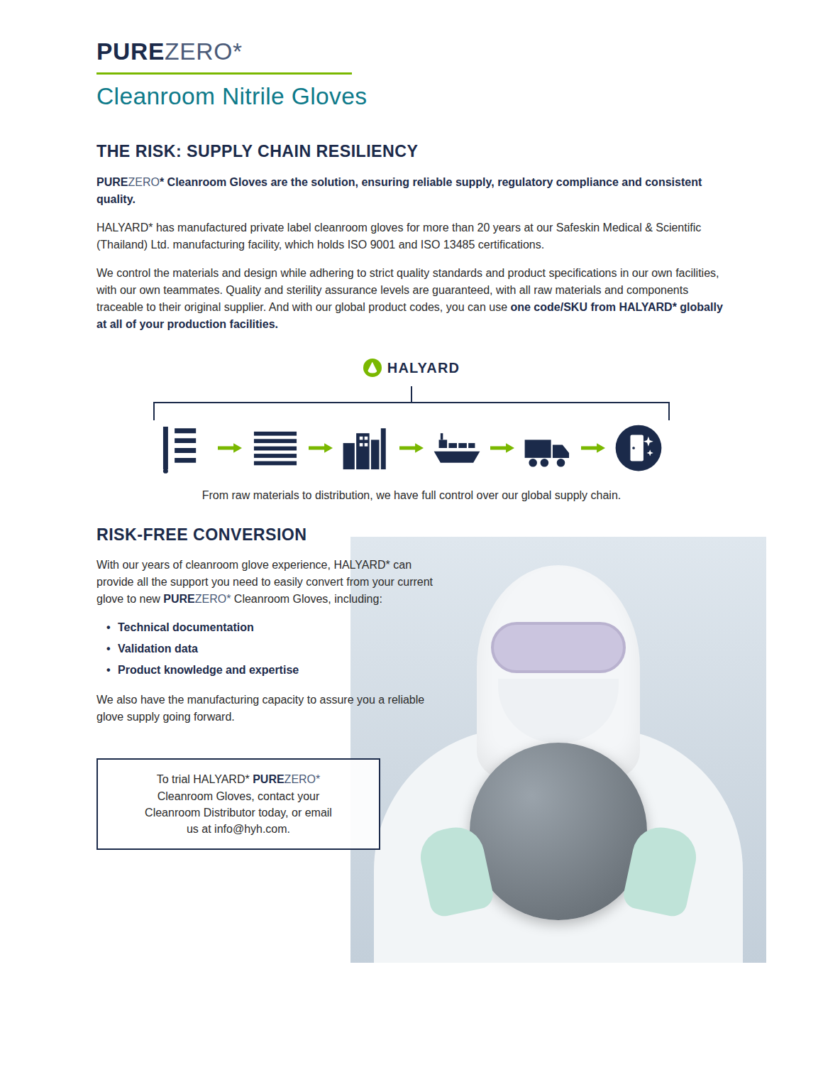PURE ZERO*
Cleanroom Nitrile Gloves
The Risk: Supply Chain Resiliency
PURE ZERO* Cleanroom Gloves are the solution, ensuring reliable supply, regulatory compliance and consistent quality.
HALYARD* has manufactured private label cleanroom gloves for more than 20 years at our Safeskin Medical & Scientific (Thailand) Ltd. manufacturing facility, which holds ISO 9001 and ISO 13485 certifications.
We control the materials and design while adhering to strict quality standards and product specifications in our own facilities, with our own teammates. Quality and sterility assurance levels are guaranteed, with all raw materials and components traceable to their original supplier. And with our global product codes, you can use one code/SKU from HALYARD* globally at all of your production facilities.
HALYARD
From raw materials to distribution, we have full control over our global supply chain.
Risk-Free Conversion
With our years of cleanroom glove experience, HALYARD* can provide all the support you need to easily convert from your current glove to new PURE ZERO* Cleanroom Gloves, including:
Technical documentation
Validation data
Product knowledge and expertise
We also have the manufacturing capacity to assure you a reliable glove supply going forward.
To trial HALYARD* PURE ZERO*
Cleanroom Gloves, contact your
Cleanroom Distributor today, or email
us at info@hyh.com.